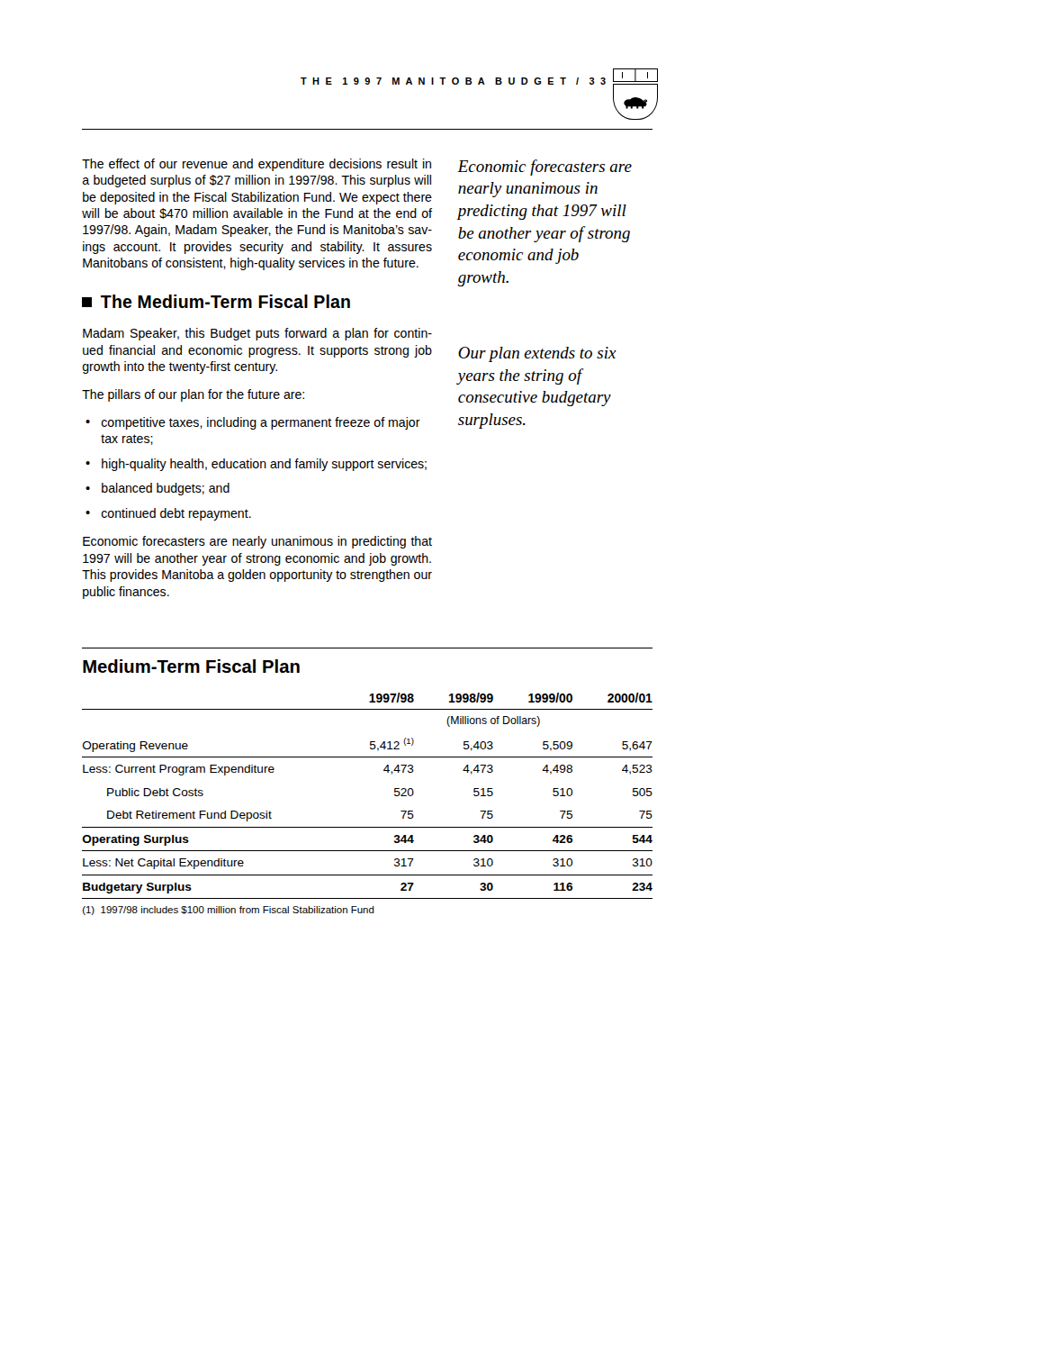T H E 1 9 9 7 M A N I T O B A B U D G E T / 3 3
The effect of our revenue and expenditure decisions result in a budgeted surplus of $27 million in 1997/98. This surplus will be deposited in the Fiscal Stabilization Fund. We expect there will be about $470 million available in the Fund at the end of 1997/98. Again, Madam Speaker, the Fund is Manitoba’s savings account. It provides security and stability. It assures Manitobans of consistent, high-quality services in the future.
The Medium-Term Fiscal Plan
Madam Speaker, this Budget puts forward a plan for continued financial and economic progress. It supports strong job growth into the twenty-first century.
The pillars of our plan for the future are:
competitive taxes, including a permanent freeze of major tax rates;
high-quality health, education and family support services;
balanced budgets; and
continued debt repayment.
Economic forecasters are nearly unanimous in predicting that 1997 will be another year of strong economic and job growth. This provides Manitoba a golden opportunity to strengthen our public finances.
Economic forecasters are nearly unanimous in predicting that 1997 will be another year of strong economic and job growth.
Our plan extends to six years the string of consecutive budgetary surpluses.
Medium-Term Fiscal Plan
| | 1997/98 | 1998/99 | 1999/00 | 2000/01 |
| --- | --- | --- | --- | --- |
| | (Millions of Dollars) |
| Operating Revenue | 5,412 (1) | 5,403 | 5,509 | 5,647 |
| Less: Current Program Expenditure | 4,473 | 4,473 | 4,498 | 4,523 |
| Public Debt Costs | 520 | 515 | 510 | 505 |
| Debt Retirement Fund Deposit | 75 | 75 | 75 | 75 |
| Operating Surplus | 344 | 340 | 426 | 544 |
| Less: Net Capital Expenditure | 317 | 310 | 310 | 310 |
| Budgetary Surplus | 27 | 30 | 116 | 234 |
(1) 1997/98 includes $100 million from Fiscal Stabilization Fund